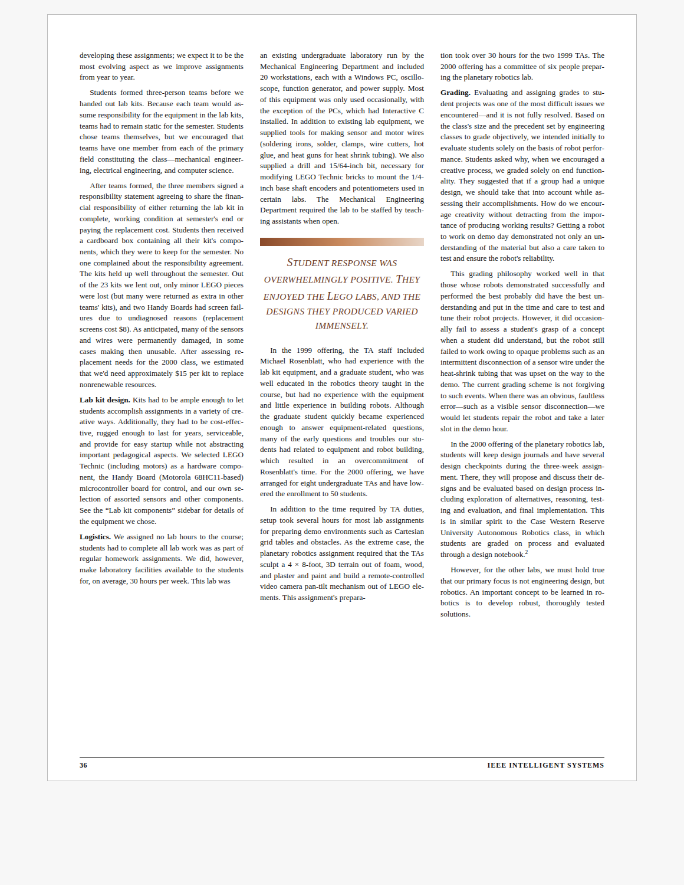developing these assignments; we expect it to be the most evolving aspect as we improve assignments from year to year.
Students formed three-person teams before we handed out lab kits. Because each team would assume responsibility for the equipment in the lab kits, teams had to remain static for the semester. Students chose teams themselves, but we encouraged that teams have one member from each of the primary field constituting the class—mechanical engineering, electrical engineering, and computer science.
After teams formed, the three members signed a responsibility statement agreeing to share the financial responsibility of either returning the lab kit in complete, working condition at semester's end or paying the replacement cost. Students then received a cardboard box containing all their kit's components, which they were to keep for the semester. No one complained about the responsibility agreement. The kits held up well throughout the semester. Out of the 23 kits we lent out, only minor LEGO pieces were lost (but many were returned as extra in other teams' kits), and two Handy Boards had screen failures due to undiagnosed reasons (replacement screens cost $8). As anticipated, many of the sensors and wires were permanently damaged, in some cases making then unusable. After assessing replacement needs for the 2000 class, we estimated that we'd need approximately $15 per kit to replace nonrenewable resources.
Lab kit design. Kits had to be ample enough to let students accomplish assignments in a variety of creative ways. Additionally, they had to be cost-effective, rugged enough to last for years, serviceable, and provide for easy startup while not abstracting important pedagogical aspects. We selected LEGO Technic (including motors) as a hardware component, the Handy Board (Motorola 68HC11-based) microcontroller board for control, and our own selection of assorted sensors and other components. See the “Lab kit components” sidebar for details of the equipment we chose.
Logistics. We assigned no lab hours to the course; students had to complete all lab work was as part of regular homework assignments. We did, however, make laboratory facilities available to the students for, on average, 30 hours per week. This lab was
an existing undergraduate laboratory run by the Mechanical Engineering Department and included 20 workstations, each with a Windows PC, oscilloscope, function generator, and power supply. Most of this equipment was only used occasionally, with the exception of the PCs, which had Interactive C installed. In addition to existing lab equipment, we supplied tools for making sensor and motor wires (soldering irons, solder, clamps, wire cutters, hot glue, and heat guns for heat shrink tubing). We also supplied a drill and 15/64-inch bit, necessary for modifying LEGO Technic bricks to mount the 1/4-inch base shaft encoders and potentiometers used in certain labs. The Mechanical Engineering Department required the lab to be staffed by teaching assistants when open.
STUDENT RESPONSE WAS OVERWHELMINGLY POSITIVE. THEY ENJOYED THE LEGO LABS, AND THE DESIGNS THEY PRODUCED VARIED IMMENSELY.
In the 1999 offering, the TA staff included Michael Rosenblatt, who had experience with the lab kit equipment, and a graduate student, who was well educated in the robotics theory taught in the course, but had no experience with the equipment and little experience in building robots. Although the graduate student quickly became experienced enough to answer equipment-related questions, many of the early questions and troubles our students had related to equipment and robot building, which resulted in an overcommitment of Rosenblatt's time. For the 2000 offering, we have arranged for eight undergraduate TAs and have lowered the enrollment to 50 students.
In addition to the time required by TA duties, setup took several hours for most lab assignments for preparing demo environments such as Cartesian grid tables and obstacles. As the extreme case, the planetary robotics assignment required that the TAs sculpt a 4 × 8-foot, 3D terrain out of foam, wood, and plaster and paint and build a remote-controlled video camera pan-tilt mechanism out of LEGO elements. This assignment's prepara-
tion took over 30 hours for the two 1999 TAs. The 2000 offering has a committee of six people preparing the planetary robotics lab.
Grading. Evaluating and assigning grades to student projects was one of the most difficult issues we encountered—and it is not fully resolved. Based on the class's size and the precedent set by engineering classes to grade objectively, we intended initially to evaluate students solely on the basis of robot performance. Students asked why, when we encouraged a creative process, we graded solely on end functionality. They suggested that if a group had a unique design, we should take that into account while assessing their accomplishments. How do we encourage creativity without detracting from the importance of producing working results? Getting a robot to work on demo day demonstrated not only an understanding of the material but also a care taken to test and ensure the robot's reliability.
This grading philosophy worked well in that those whose robots demonstrated successfully and performed the best probably did have the best understanding and put in the time and care to test and tune their robot projects. However, it did occasionally fail to assess a student's grasp of a concept when a student did understand, but the robot still failed to work owing to opaque problems such as an intermittent disconnection of a sensor wire under the heat-shrink tubing that was upset on the way to the demo. The current grading scheme is not forgiving to such events. When there was an obvious, faultless error—such as a visible sensor disconnection—we would let students repair the robot and take a later slot in the demo hour.
In the 2000 offering of the planetary robotics lab, students will keep design journals and have several design checkpoints during the three-week assignment. There, they will propose and discuss their designs and be evaluated based on design process including exploration of alternatives, reasoning, testing and evaluation, and final implementation. This is in similar spirit to the Case Western Reserve University Autonomous Robotics class, in which students are graded on process and evaluated through a design notebook.2
However, for the other labs, we must hold true that our primary focus is not engineering design, but robotics. An important concept to be learned in robotics is to develop robust, thoroughly tested solutions.
36
IEEE INTELLIGENT SYSTEMS